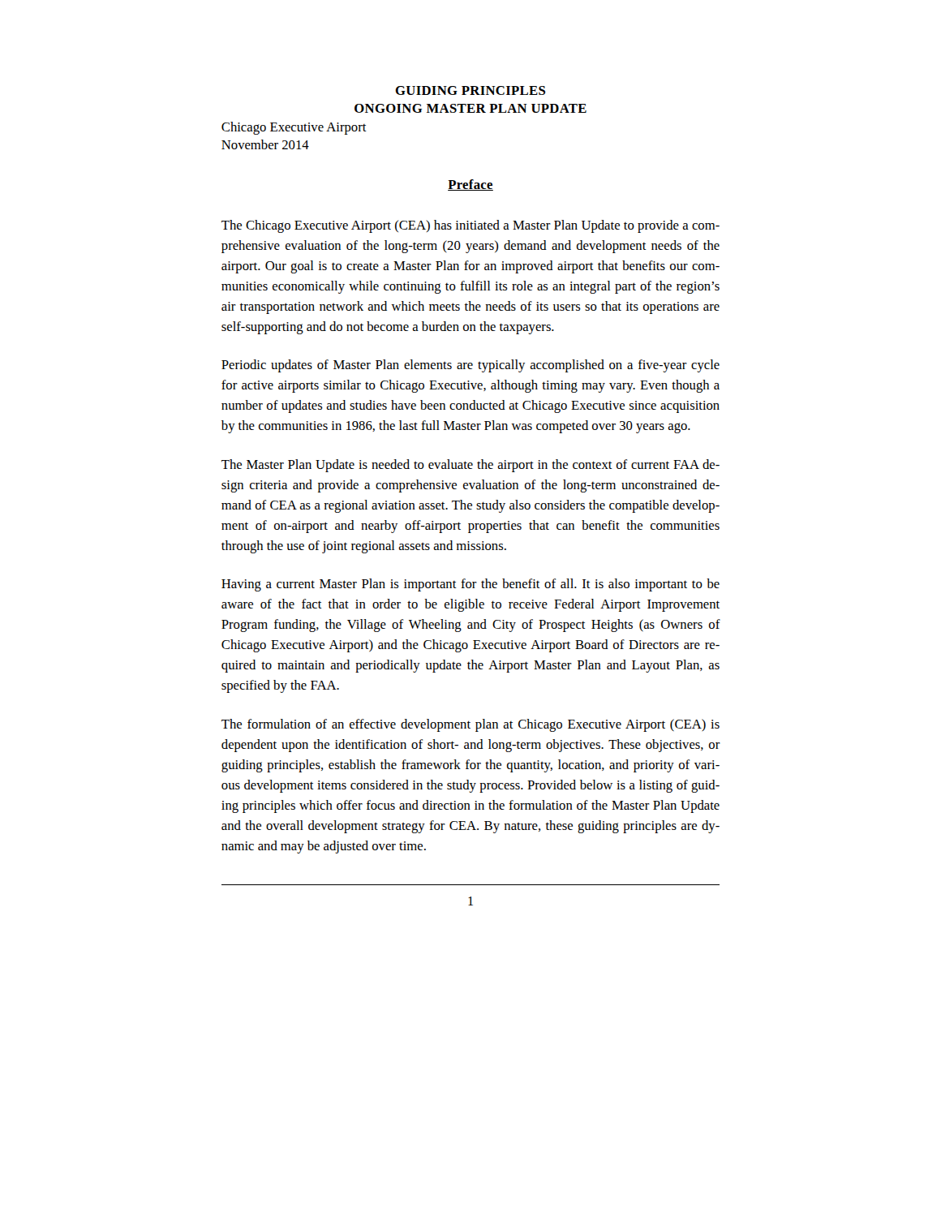Guiding Principles
Ongoing Master Plan Update
Chicago Executive Airport
November 2014
Preface
The Chicago Executive Airport (CEA) has initiated a Master Plan Update to provide a comprehensive evaluation of the long-term (20 years) demand and development needs of the airport. Our goal is to create a Master Plan for an improved airport that benefits our communities economically while continuing to fulfill its role as an integral part of the region’s air transportation network and which meets the needs of its users so that its operations are self-supporting and do not become a burden on the taxpayers.
Periodic updates of Master Plan elements are typically accomplished on a five-year cycle for active airports similar to Chicago Executive, although timing may vary. Even though a number of updates and studies have been conducted at Chicago Executive since acquisition by the communities in 1986, the last full Master Plan was competed over 30 years ago.
The Master Plan Update is needed to evaluate the airport in the context of current FAA design criteria and provide a comprehensive evaluation of the long-term unconstrained demand of CEA as a regional aviation asset. The study also considers the compatible development of on-airport and nearby off-airport properties that can benefit the communities through the use of joint regional assets and missions.
Having a current Master Plan is important for the benefit of all. It is also important to be aware of the fact that in order to be eligible to receive Federal Airport Improvement Program funding, the Village of Wheeling and City of Prospect Heights (as Owners of Chicago Executive Airport) and the Chicago Executive Airport Board of Directors are required to maintain and periodically update the Airport Master Plan and Layout Plan, as specified by the FAA.
The formulation of an effective development plan at Chicago Executive Airport (CEA) is dependent upon the identification of short- and long-term objectives. These objectives, or guiding principles, establish the framework for the quantity, location, and priority of various development items considered in the study process. Provided below is a listing of guiding principles which offer focus and direction in the formulation of the Master Plan Update and the overall development strategy for CEA. By nature, these guiding principles are dynamic and may be adjusted over time.
1